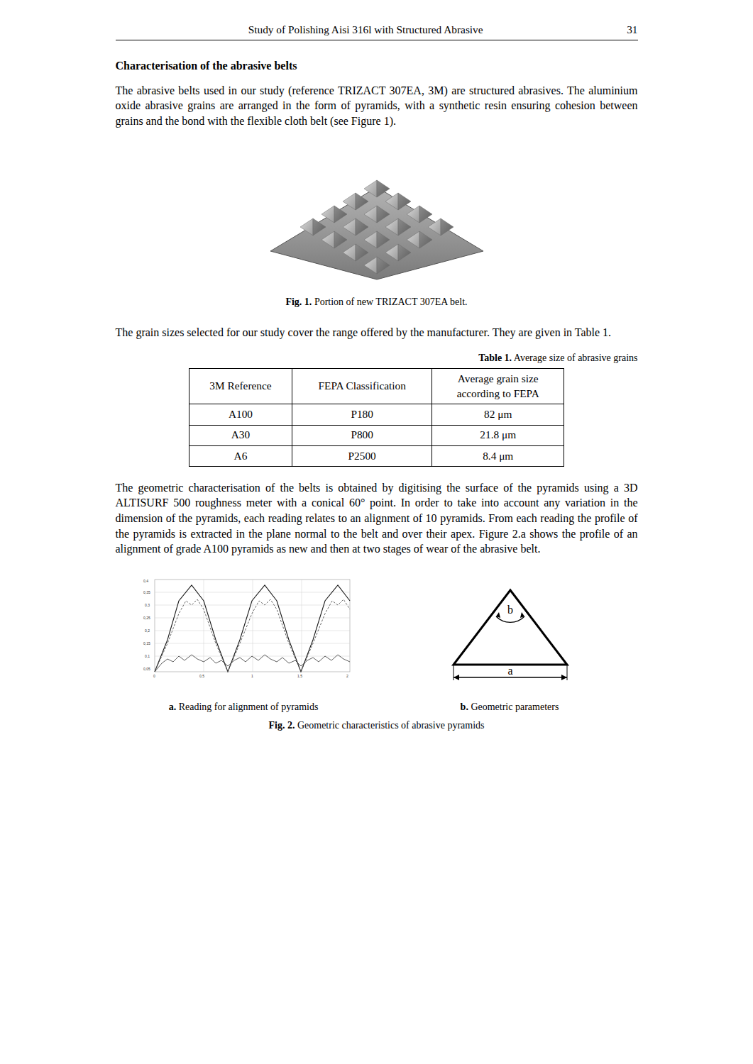Study of Polishing Aisi 316l with Structured Abrasive
31
Characterisation of the abrasive belts
The abrasive belts used in our study (reference TRIZACT 307EA, 3M) are structured abrasives. The aluminium oxide abrasive grains are arranged in the form of pyramids, with a synthetic resin ensuring cohesion between grains and the bond with the flexible cloth belt (see Figure 1).
Fig. 1. Portion of new TRIZACT 307EA belt.
The grain sizes selected for our study cover the range offered by the manufacturer. They are given in Table 1.
Table 1. Average size of abrasive grains
| 3M Reference | FEPA Classification | Average grain size according to FEPA |
| --- | --- | --- |
| A100 | P180 | 82 μm |
| A30 | P800 | 21.8 μm |
| A6 | P2500 | 8.4 μm |
The geometric characterisation of the belts is obtained by digitising the surface of the pyramids using a 3D ALTISURF 500 roughness meter with a conical 60° point. In order to take into account any variation in the dimension of the pyramids, each reading relates to an alignment of 10 pyramids. From each reading the profile of the pyramids is extracted in the plane normal to the belt and over their apex. Figure 2.a shows the profile of an alignment of grade A100 pyramids as new and then at two stages of wear of the abrasive belt.
0,4 0,35 0,3 0,25 0,2 0,15 0,1 0,05 0 0,5 1 1,5 2
b a
a. Reading for alignment of pyramids b. Geometric parameters
Fig. 2. Geometric characteristics of abrasive pyramids